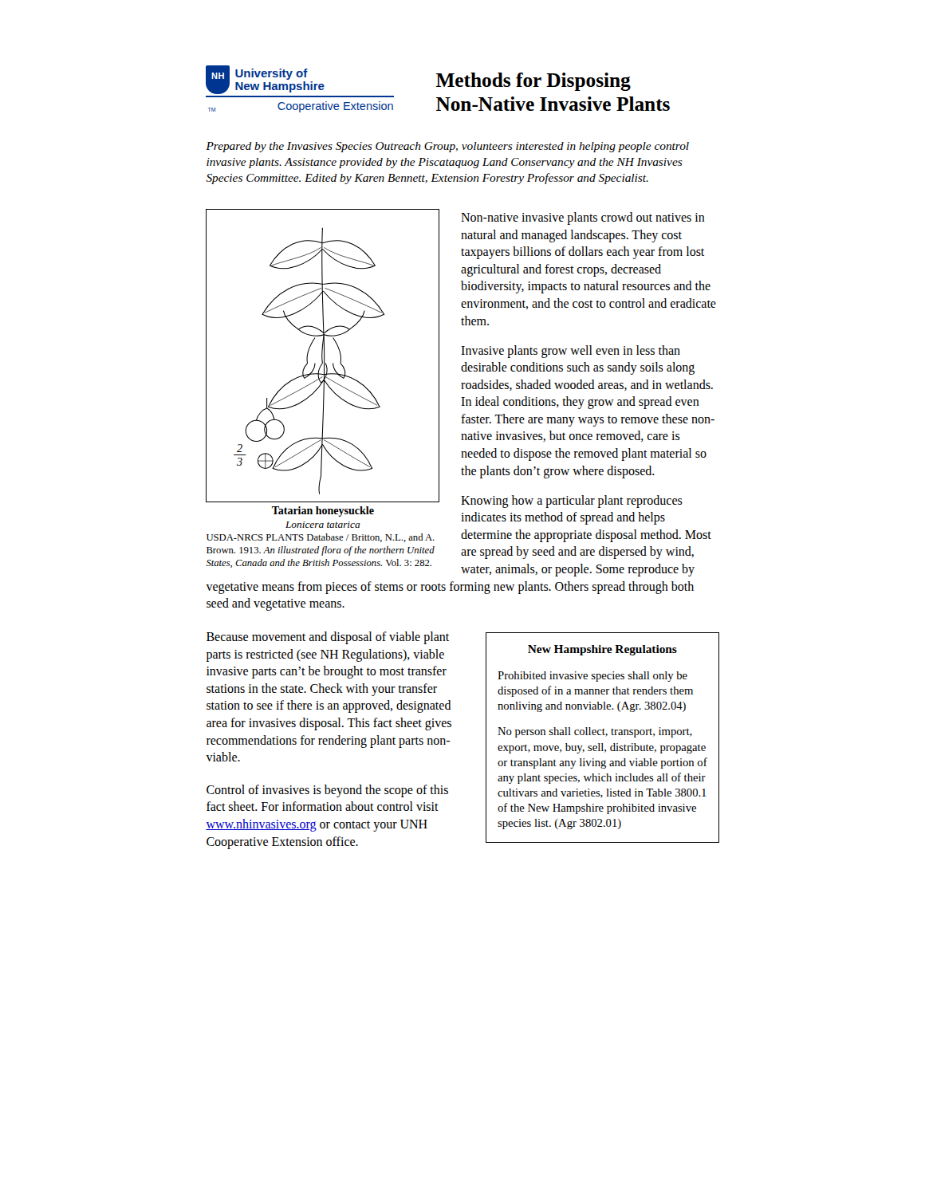University of
New Hampshire
TMCooperative Extension
Methods for Disposing
Non-Native Invasive Plants
Prepared by the Invasives Species Outreach Group, volunteers interested in helping people control invasive plants. Assistance provided by the Piscataquog Land Conservancy and the NH Invasives Species Committee. Edited by Karen Bennett, Extension Forestry Professor and Specialist.
2 3
Tatarian honeysuckle Lonicera tatarica USDA-NRCS PLANTS Database / Britton, N.L., and A. Brown. 1913. An illustrated flora of the northern United States, Canada and the British Possessions. Vol. 3: 282.
Non-native invasive plants crowd out natives in natural and managed landscapes. They cost taxpayers billions of dollars each year from lost agricultural and forest crops, decreased biodiversity, impacts to natural resources and the environment, and the cost to control and eradicate them.
Invasive plants grow well even in less than desirable conditions such as sandy soils along roadsides, shaded wooded areas, and in wetlands. In ideal conditions, they grow and spread even faster. There are many ways to remove these non-native invasives, but once removed, care is needed to dispose the removed plant material so the plants don’t grow where disposed.
Knowing how a particular plant reproduces indicates its method of spread and helps determine the appropriate disposal method. Most are spread by seed and are dispersed by wind, water, animals, or people. Some reproduce by vegetative means from pieces of stems or roots forming new plants. Others spread through both seed and vegetative means.
Because movement and disposal of viable plant parts is restricted (see NH Regulations), viable invasive parts can’t be brought to most transfer stations in the state. Check with your transfer station to see if there is an approved, designated area for invasives disposal. This fact sheet gives recommendations for rendering plant parts non-viable.
Control of invasives is beyond the scope of this fact sheet. For information about control visit www.nhinvasives.org or contact your UNH Cooperative Extension office.
New Hampshire Regulations
Prohibited invasive species shall only be disposed of in a manner that renders them nonliving and nonviable. (Agr. 3802.04)
No person shall collect, transport, import, export, move, buy, sell, distribute, propagate or transplant any living and viable portion of any plant species, which includes all of their cultivars and varieties, listed in Table 3800.1 of the New Hampshire prohibited invasive species list. (Agr 3802.01)